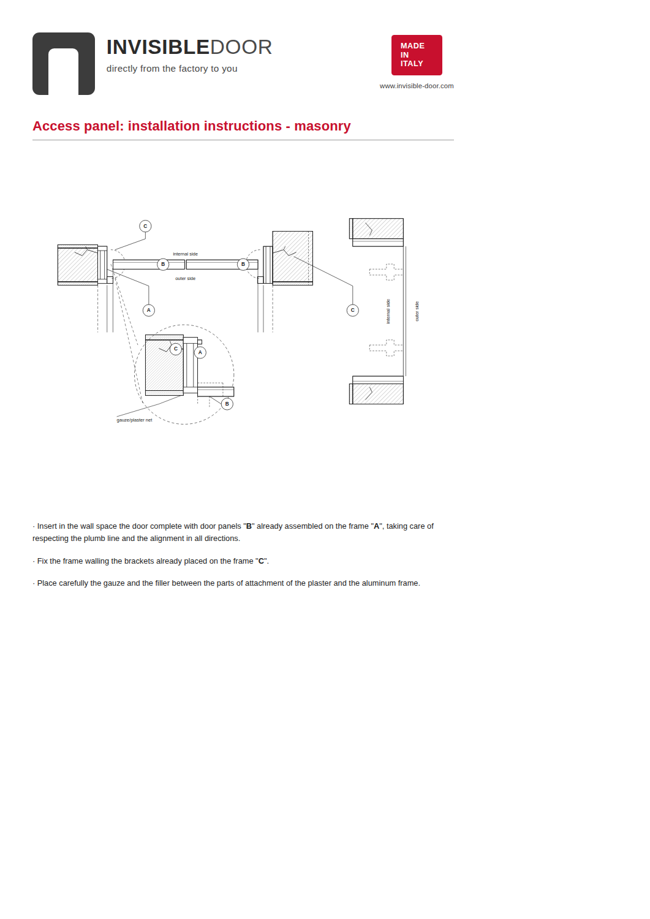INVISIBLE DOOR
directly from the factory to you
MADE
IN
ITALY
www.invisible-door.com
Access panel: installation instructions - masonry
C A B B C C A B internal side outer side gauze/plaster net internal side outer side
· Insert in the wall space the door complete with door panels "B" already assembled on the frame "A", taking care of respecting the plumb line and the alignment in all directions.
· Fix the frame walling the brackets already placed on the frame "C".
· Place carefully the gauze and the filler between the parts of attachment of the plaster and the aluminum frame.